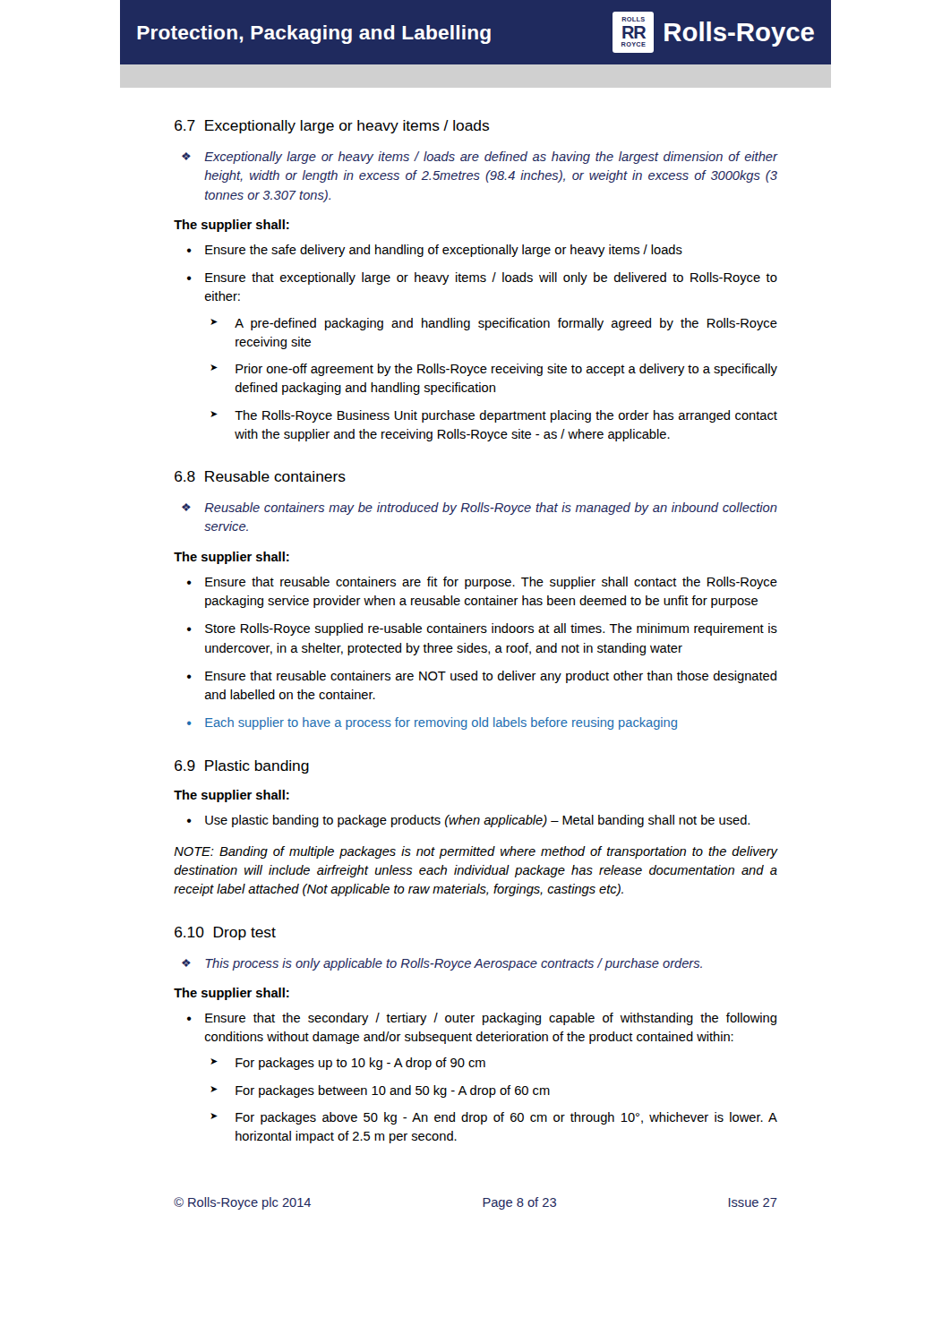Protection, Packaging and Labelling
ROLLS RR ROYCE
Rolls-Royce
6.7 Exceptionally large or heavy items / loads
Exceptionally large or heavy items / loads are defined as having the largest dimension of either height, width or length in excess of 2.5metres (98.4 inches), or weight in excess of 3000kgs (3 tonnes or 3.307 tons).
The supplier shall:
Ensure the safe delivery and handling of exceptionally large or heavy items / loads
Ensure that exceptionally large or heavy items / loads will only be delivered to Rolls-Royce to either:
A pre-defined packaging and handling specification formally agreed by the Rolls-Royce receiving site
Prior one-off agreement by the Rolls-Royce receiving site to accept a delivery to a specifically defined packaging and handling specification
The Rolls-Royce Business Unit purchase department placing the order has arranged contact with the supplier and the receiving Rolls-Royce site - as / where applicable.
6.8 Reusable containers
Reusable containers may be introduced by Rolls-Royce that is managed by an inbound collection service.
The supplier shall:
Ensure that reusable containers are fit for purpose. The supplier shall contact the Rolls-Royce packaging service provider when a reusable container has been deemed to be unfit for purpose
Store Rolls-Royce supplied re-usable containers indoors at all times. The minimum requirement is undercover, in a shelter, protected by three sides, a roof, and not in standing water
Ensure that reusable containers are NOT used to deliver any product other than those designated and labelled on the container.
Each supplier to have a process for removing old labels before reusing packaging
6.9 Plastic banding
The supplier shall:
Use plastic banding to package products (when applicable) – Metal banding shall not be used.
NOTE: Banding of multiple packages is not permitted where method of transportation to the delivery destination will include airfreight unless each individual package has release documentation and a receipt label attached (Not applicable to raw materials, forgings, castings etc).
6.10 Drop test
This process is only applicable to Rolls-Royce Aerospace contracts / purchase orders.
The supplier shall:
Ensure that the secondary / tertiary / outer packaging capable of withstanding the following conditions without damage and/or subsequent deterioration of the product contained within:
For packages up to 10 kg - A drop of 90 cm
For packages between 10 and 50 kg - A drop of 60 cm
For packages above 50 kg - An end drop of 60 cm or through 10°, whichever is lower. A horizontal impact of 2.5 m per second.
© Rolls-Royce plc 2014
Page 8 of 23
Issue 27